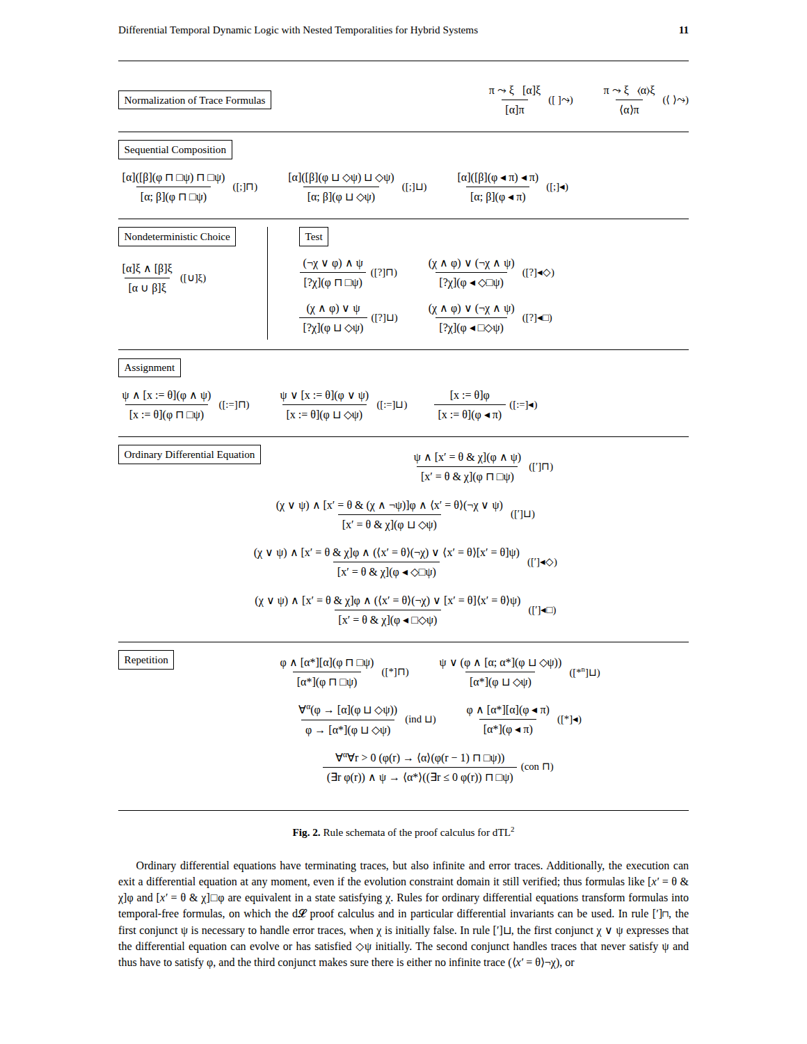Differential Temporal Dynamic Logic with Nested Temporalities for Hybrid Systems 11
Normalization of Trace Formulas
π ⤳ ξ [α]ξ [α]π ([ ]⤳) π ⤳ ξ ⟨α⟩ξ ⟨α⟩π (⟨ ⟩⤳)
Sequential Composition
[α]([β](φ ⊓ □ψ) ⊓ □ψ) [α; β](φ ⊓ □ψ) ([;]⊓) [α]([β](φ ⊔ ◇ψ) ⊔ ◇ψ) [α; β](φ ⊔ ◇ψ) ([;]⊔) [α]([β](φ ◂ π) ◂ π) [α; β](φ ◂ π) ([;]◂)
Nondeterministic Choice
[α]ξ ∧ [β]ξ [α ∪ β]ξ ([∪]ξ)
Test
(¬χ ∨ φ) ∧ ψ [?χ](φ ⊓ □ψ) ([?]⊓) (χ ∧ φ) ∨ ψ [?χ](φ ⊔ ◇ψ) ([?]⊔)
(χ ∧ φ) ∨ (¬χ ∧ ψ) [?χ](φ ◂ ◇□ψ) ([?]◂◇) (χ ∧ φ) ∨ (¬χ ∧ ψ) [?χ](φ ◂ □◇ψ) ([?]◂□)
Assignment
ψ ∧ [x := θ](φ ∧ ψ) [x := θ](φ ⊓ □ψ) ([:=]⊓) ψ ∨ [x := θ](φ ∨ ψ) [x := θ](φ ⊔ ◇ψ) ([:=]⊔) [x := θ]φ [x := θ](φ ◂ π) ([:=]◂)
Ordinary Differential Equation
ψ ∧ [x′ = θ & χ](φ ∧ ψ) [x′ = θ & χ](φ ⊓ □ψ) ([′]⊓)
(χ ∨ ψ) ∧ [x′ = θ & (χ ∧ ¬ψ)]φ ∧ ⟨x′ = θ⟩(¬χ ∨ ψ) [x′ = θ & χ](φ ⊔ ◇ψ) ([′]⊔)
(χ ∨ ψ) ∧ [x′ = θ & χ]φ ∧ (⟨x′ = θ⟩(¬χ) ∨ ⟨x′ = θ⟩[x′ = θ]ψ) [x′ = θ & χ](φ ◂ ◇□ψ) ([′]◂◇)
(χ ∨ ψ) ∧ [x′ = θ & χ]φ ∧ (⟨x′ = θ⟩(¬χ) ∨ [x′ = θ]⟨x′ = θ⟩ψ) [x′ = θ & χ](φ ◂ □◇ψ) ([′]◂□)
Repetition
φ ∧ [α*][α](φ ⊓ □ψ) [α*](φ ⊓ □ψ) ([*]⊓) ψ ∨ (φ ∧ [α; α*](φ ⊔ ◇ψ)) [α*](φ ⊔ ◇ψ) ([*n]⊔)
∀α(φ → [α](φ ⊔ ◇ψ)) φ → [α*](φ ⊔ ◇ψ) (ind ⊔) φ ∧ [α*][α](φ ◂ π) [α*](φ ◂ π) ([*]◂)
∀α∀r > 0 (φ(r) → ⟨α⟩(φ(r − 1) ⊓ □ψ)) (∃r φ(r)) ∧ ψ → ⟨α*⟩((∃r ≤ 0 φ(r)) ⊓ □ψ) (con ⊓)
Fig. 2. Rule schemata of the proof calculus for dTL2
Ordinary differential equations have terminating traces, but also infinite and error traces. Additionally, the execution can exit a differential equation at any moment, even if the evolution constraint domain it still verified; thus formulas like [x′ = θ & χ]φ and [x′ = θ & χ]□φ are equivalent in a state satisfying χ. Rules for ordinary differential equations transform formulas into temporal-free formulas, on which the d𝓛 proof calculus and in particular differential invariants can be used. In rule [′]⊓, the first conjunct ψ is necessary to handle error traces, when χ is initially false. In rule [′]⊔, the first conjunct χ ∨ ψ expresses that the differential equation can evolve or has satisfied ◇ψ initially. The second conjunct handles traces that never satisfy ψ and thus have to satisfy φ, and the third conjunct makes sure there is either no infinite trace (⟨x′ = θ⟩¬χ), or